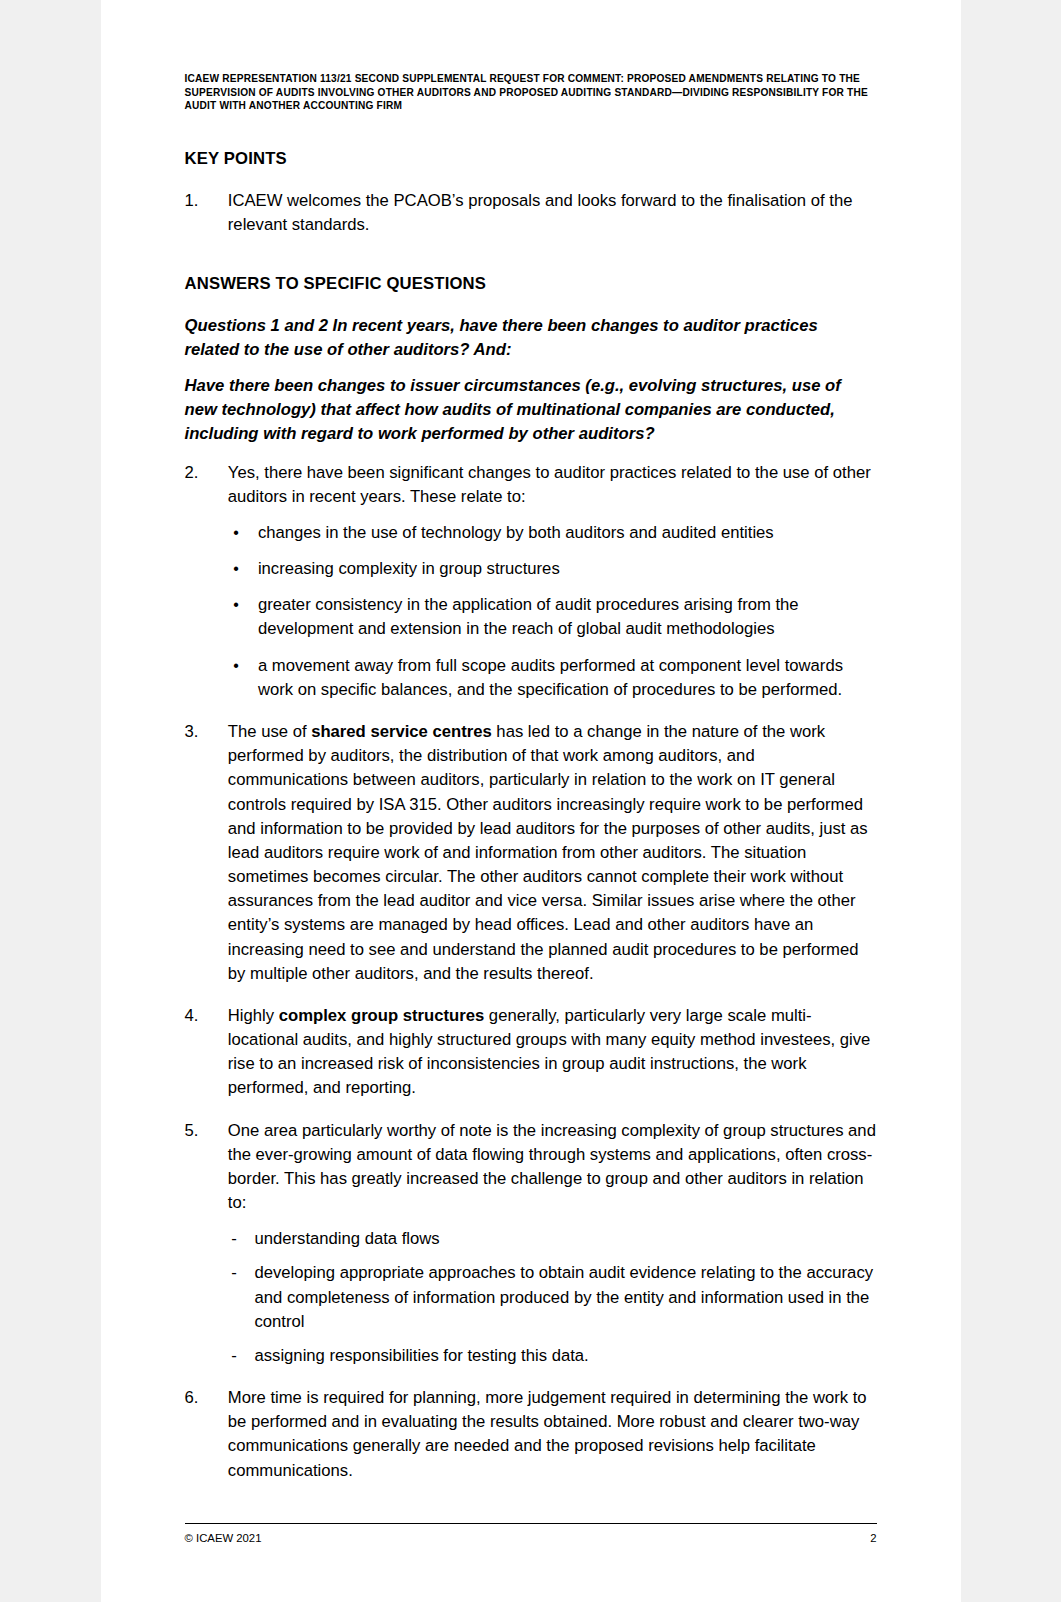ICAEW REPRESENTATION 113/21 SECOND SUPPLEMENTAL REQUEST FOR COMMENT: PROPOSED AMENDMENTS RELATING TO THE SUPERVISION OF AUDITS INVOLVING OTHER AUDITORS AND PROPOSED AUDITING STANDARD—DIVIDING RESPONSIBILITY FOR THE AUDIT WITH ANOTHER ACCOUNTING FIRM
KEY POINTS
1.
ICAEW welcomes the PCAOB’s proposals and looks forward to the finalisation of the relevant standards.
ANSWERS TO SPECIFIC QUESTIONS
Questions 1 and 2 In recent years, have there been changes to auditor practices related to the use of other auditors? And:
Have there been changes to issuer circumstances (e.g., evolving structures, use of new technology) that affect how audits of multinational companies are conducted, including with regard to work performed by other auditors?
2.
Yes, there have been significant changes to auditor practices related to the use of other auditors in recent years. These relate to:
changes in the use of technology by both auditors and audited entities
increasing complexity in group structures
greater consistency in the application of audit procedures arising from the development and extension in the reach of global audit methodologies
a movement away from full scope audits performed at component level towards work on specific balances, and the specification of procedures to be performed.
3.
The use of shared service centres has led to a change in the nature of the work performed by auditors, the distribution of that work among auditors, and communications between auditors, particularly in relation to the work on IT general controls required by ISA 315. Other auditors increasingly require work to be performed and information to be provided by lead auditors for the purposes of other audits, just as lead auditors require work of and information from other auditors. The situation sometimes becomes circular. The other auditors cannot complete their work without assurances from the lead auditor and vice versa. Similar issues arise where the other entity’s systems are managed by head offices. Lead and other auditors have an increasing need to see and understand the planned audit procedures to be performed by multiple other auditors, and the results thereof.
4.
Highly complex group structures generally, particularly very large scale multi-locational audits, and highly structured groups with many equity method investees, give rise to an increased risk of inconsistencies in group audit instructions, the work performed, and reporting.
5.
One area particularly worthy of note is the increasing complexity of group structures and the ever-growing amount of data flowing through systems and applications, often cross-border. This has greatly increased the challenge to group and other auditors in relation to:
understanding data flows
developing appropriate approaches to obtain audit evidence relating to the accuracy and completeness of information produced by the entity and information used in the control
assigning responsibilities for testing this data.
6.
More time is required for planning, more judgement required in determining the work to be performed and in evaluating the results obtained. More robust and clearer two-way communications generally are needed and the proposed revisions help facilitate communications.
© ICAEW 2021
2